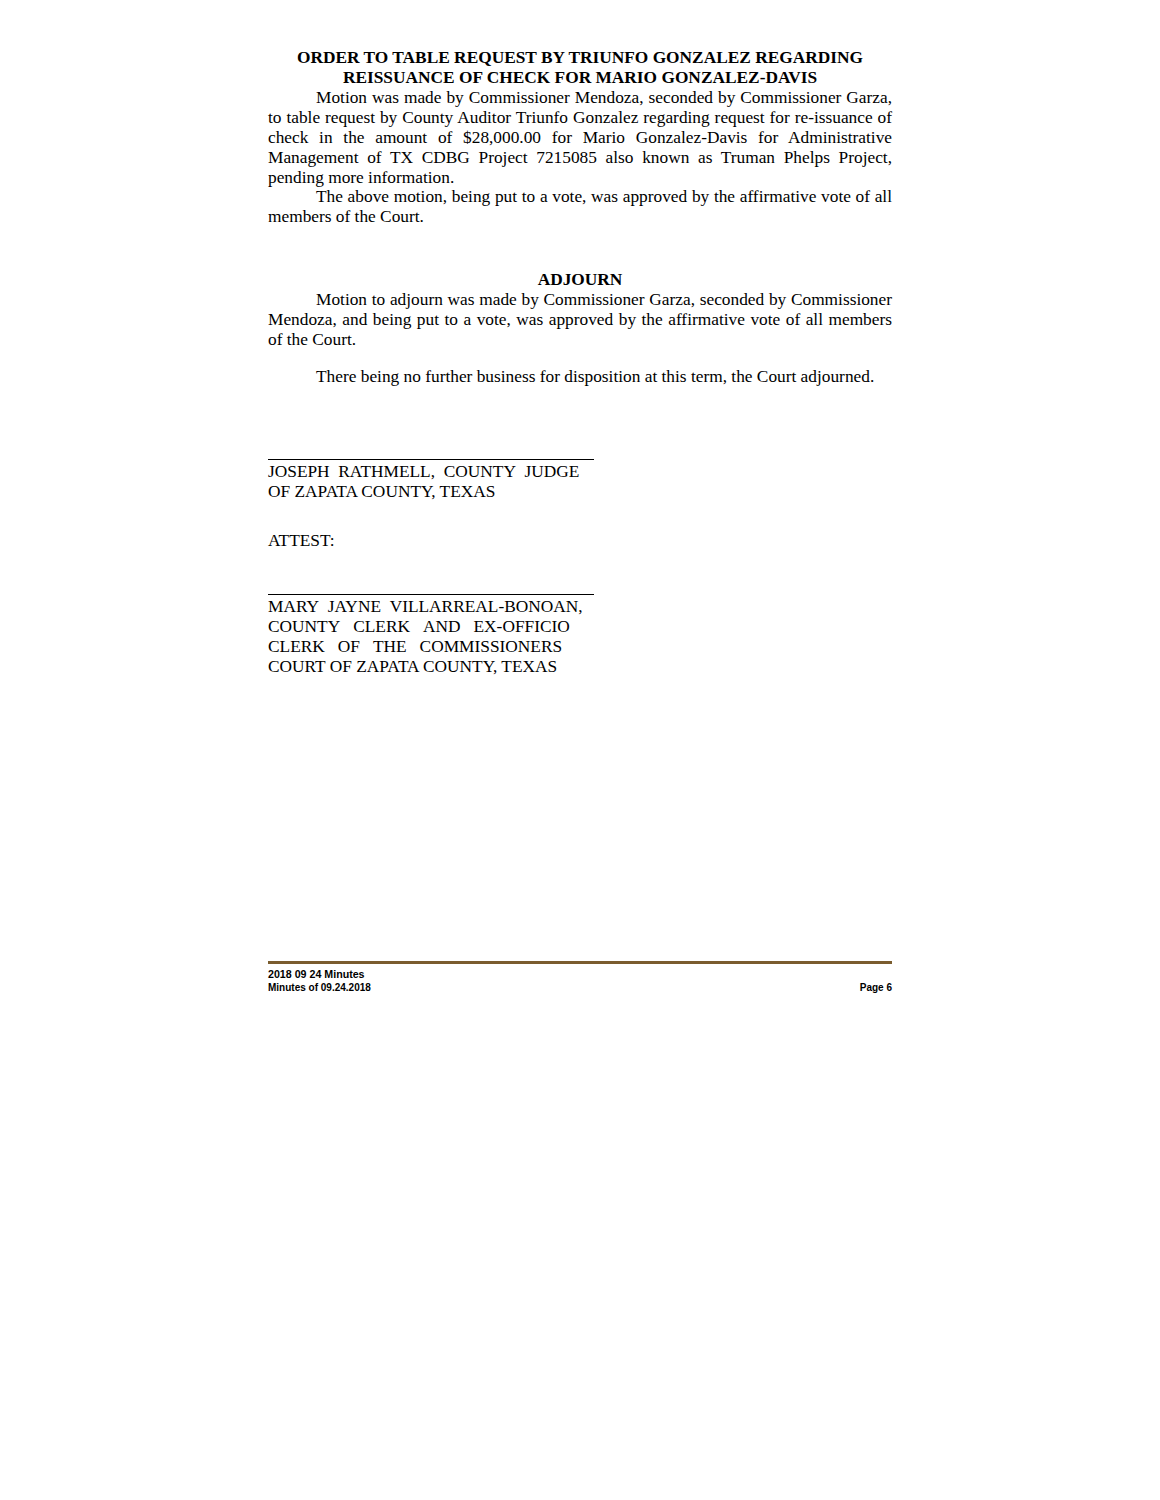ORDER TO TABLE REQUEST BY TRIUNFO GONZALEZ REGARDING
REISSUANCE OF CHECK FOR MARIO GONZALEZ-DAVIS
Motion was made by Commissioner Mendoza, seconded by Commissioner Garza, to table request by County Auditor Triunfo Gonzalez regarding request for re-issuance of check in the amount of $28,000.00 for Mario Gonzalez-Davis for Administrative Management of TX CDBG Project 7215085 also known as Truman Phelps Project, pending more information.
The above motion, being put to a vote, was approved by the affirmative vote of all members of the Court.
ADJOURN
Motion to adjourn was made by Commissioner Garza, seconded by Commissioner Mendoza, and being put to a vote, was approved by the affirmative vote of all members of the Court.
There being no further business for disposition at this term, the Court adjourned.
JOSEPH RATHMELL, COUNTY JUDGE
OF ZAPATA COUNTY, TEXAS
ATTEST:
MARY JAYNE VILLARREAL-BONOAN,
COUNTY CLERK AND EX-OFFICIO
CLERK OF THE COMMISSIONERS
COURT OF ZAPATA COUNTY, TEXAS
2018 09 24 Minutes
Minutes of 09.24.2018 Page 6